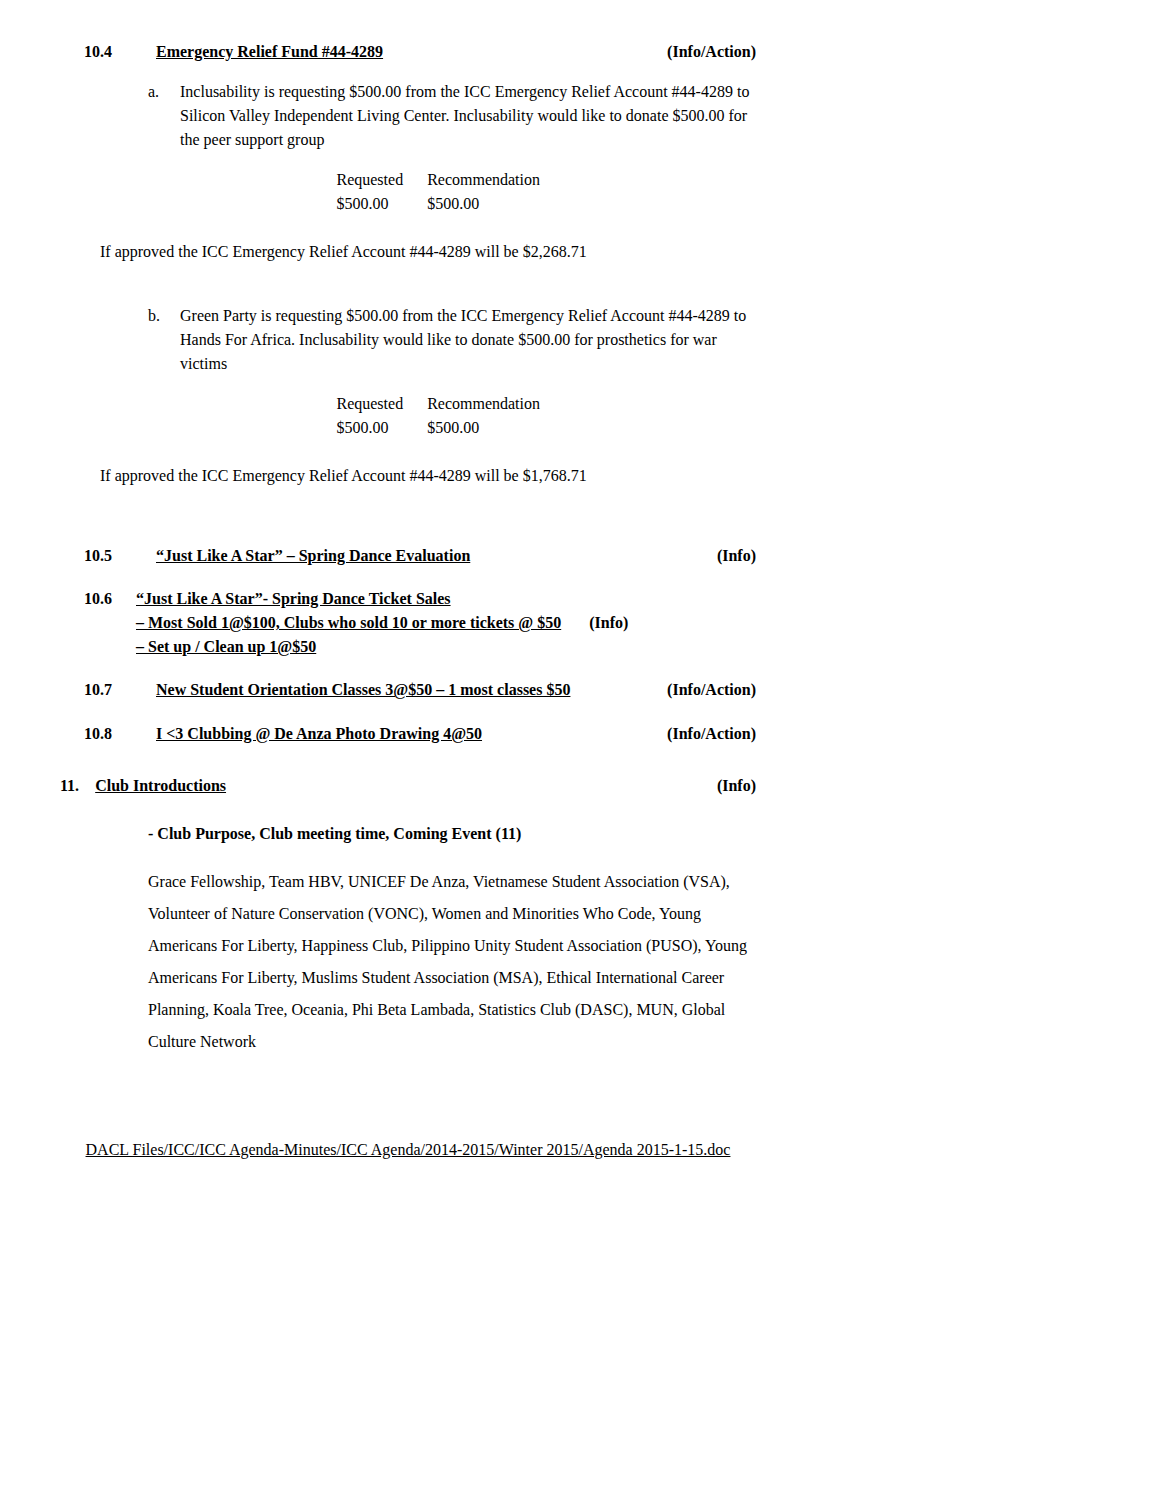10.4 Emergency Relief Fund #44-4289 (Info/Action)
a. Inclusability is requesting $500.00 from the ICC Emergency Relief Account #44-4289 to Silicon Valley Independent Living Center. Inclusability would like to donate $500.00 for the peer support group
| Requested | Recommendation |
| $500.00 | $500.00 |
If approved the ICC Emergency Relief Account #44-4289 will be $2,268.71
b. Green Party is requesting $500.00 from the ICC Emergency Relief Account #44-4289 to Hands For Africa. Inclusability would like to donate $500.00 for prosthetics for war victims
| Requested | Recommendation |
| $500.00 | $500.00 |
If approved the ICC Emergency Relief Account #44-4289 will be $1,768.71
10.5 “Just Like A Star” – Spring Dance Evaluation (Info)
10.6 “Just Like A Star”- Spring Dance Ticket Sales
– Most Sold 1@$100, Clubs who sold 10 or more tickets @ $50 (Info)
– Set up / Clean up 1@$50
10.7 New Student Orientation Classes 3@$50 – 1 most classes $50 (Info/Action)
10.8 I <3 Clubbing @ De Anza Photo Drawing 4@50 (Info/Action)
11. Club Introductions (Info)
- Club Purpose, Club meeting time, Coming Event (11)
Grace Fellowship, Team HBV, UNICEF De Anza, Vietnamese Student Association (VSA), Volunteer of Nature Conservation (VONC), Women and Minorities Who Code, Young Americans For Liberty, Happiness Club, Pilippino Unity Student Association (PUSO), Young Americans For Liberty, Muslims Student Association (MSA), Ethical International Career Planning, Koala Tree, Oceania, Phi Beta Lambada, Statistics Club (DASC), MUN, Global Culture Network
DACL Files/ICC/ICC Agenda-Minutes/ICC Agenda/2014-2015/Winter 2015/Agenda 2015-1-15.doc